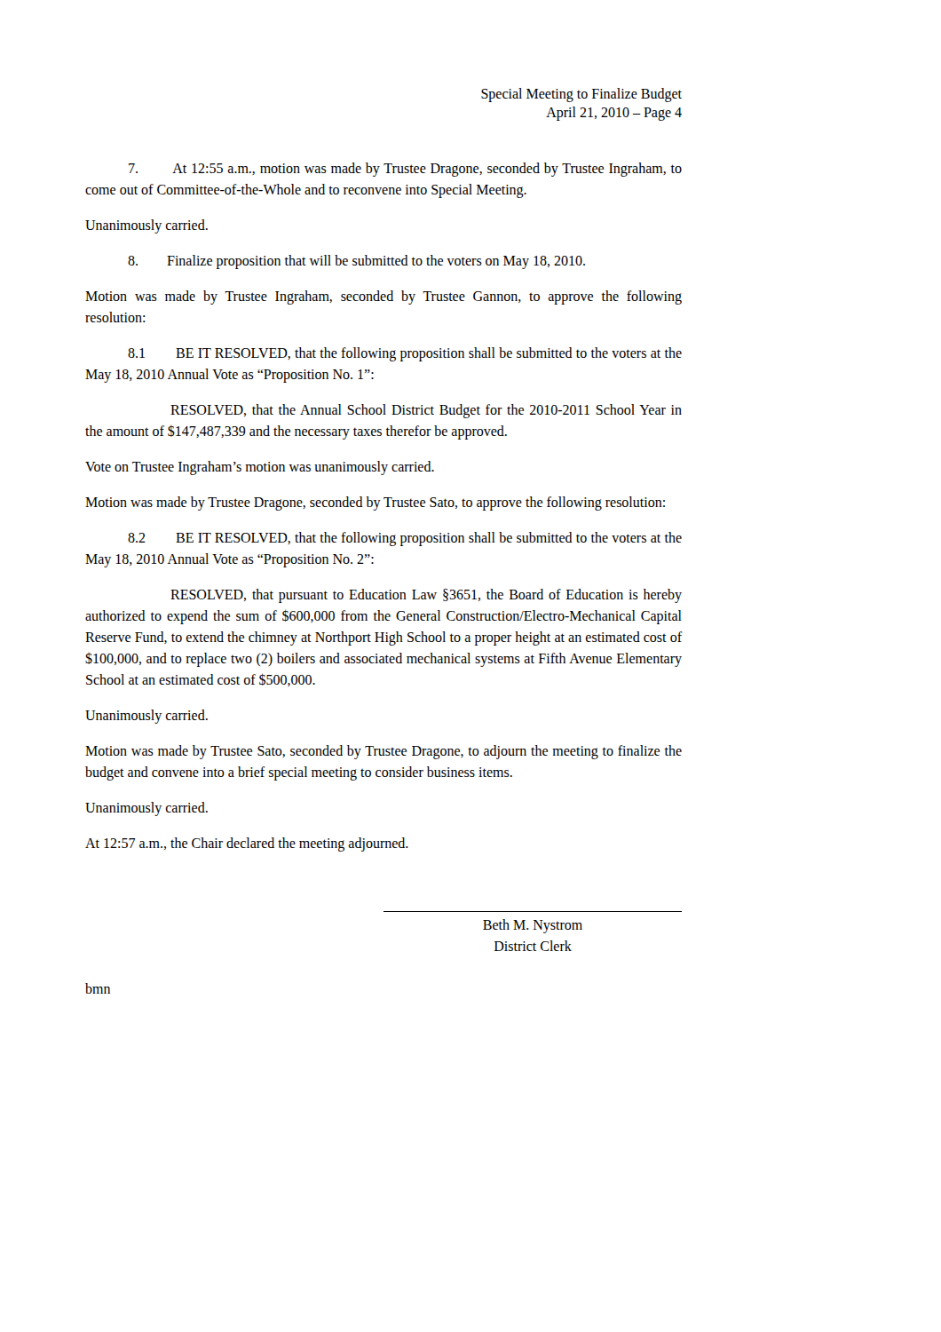Special Meeting to Finalize Budget
April 21, 2010 – Page 4
7. At 12:55 a.m., motion was made by Trustee Dragone, seconded by Trustee Ingraham, to come out of Committee-of-the-Whole and to reconvene into Special Meeting.
Unanimously carried.
8. Finalize proposition that will be submitted to the voters on May 18, 2010.
Motion was made by Trustee Ingraham, seconded by Trustee Gannon, to approve the following resolution:
8.1 BE IT RESOLVED, that the following proposition shall be submitted to the voters at the May 18, 2010 Annual Vote as “Proposition No. 1”:
RESOLVED, that the Annual School District Budget for the 2010-2011 School Year in the amount of $147,487,339 and the necessary taxes therefor be approved.
Vote on Trustee Ingraham’s motion was unanimously carried.
Motion was made by Trustee Dragone, seconded by Trustee Sato, to approve the following resolution:
8.2 BE IT RESOLVED, that the following proposition shall be submitted to the voters at the May 18, 2010 Annual Vote as “Proposition No. 2”:
RESOLVED, that pursuant to Education Law §3651, the Board of Education is hereby authorized to expend the sum of $600,000 from the General Construction/Electro-Mechanical Capital Reserve Fund, to extend the chimney at Northport High School to a proper height at an estimated cost of $100,000, and to replace two (2) boilers and associated mechanical systems at Fifth Avenue Elementary School at an estimated cost of $500,000.
Unanimously carried.
Motion was made by Trustee Sato, seconded by Trustee Dragone, to adjourn the meeting to finalize the budget and convene into a brief special meeting to consider business items.
Unanimously carried.
At 12:57 a.m., the Chair declared the meeting adjourned.
Beth M. Nystrom
District Clerk
bmn